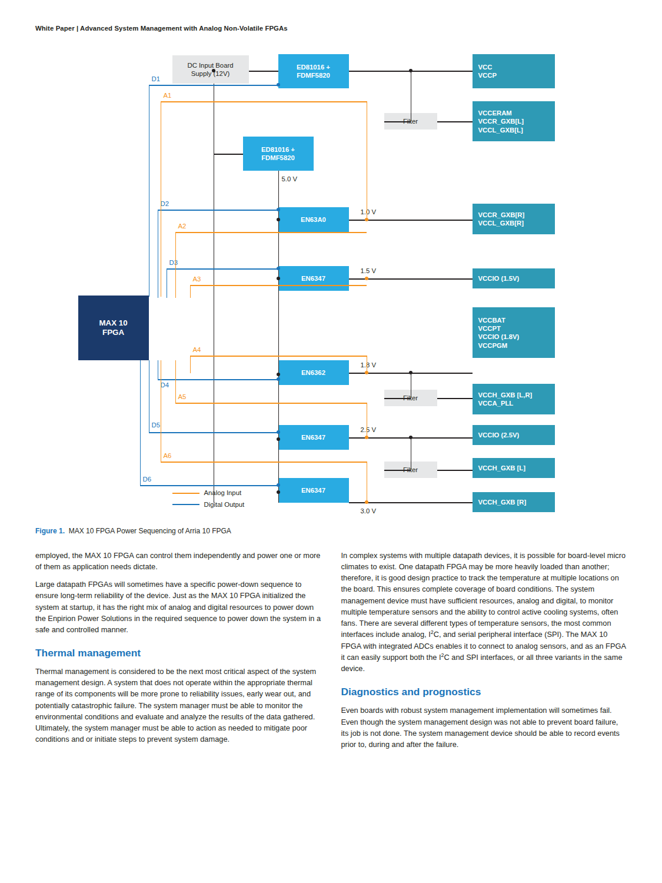White Paper | Advanced System Management with Analog Non-Volatile FPGAs
DC Input Board
Supply (12V)
ED81016 +
FDMF5820
VCC
VCCP
Filter
VCCERAM
VCCR_GXB[L]
VCCL_GXB[L]
ED81016 +
FDMF5820
EN63A0
VCCR_GXB[R]
VCCL_GXB[R]
EN6347
VCCIO (1.5V)
MAX 10
FPGA
EN6362
VCCBAT
VCCPT
VCCIO (1.8V)
VCCPGM
Filter
VCCH_GXB [L,R]
VCCA_PLL
EN6347
VCCIO (2.5V)
Filter
VCCH_GXB [L]
EN6347
VCCH_GXB [R]
5.0 V
1.0 V
1.5 V
1.8 V
2.5 V
3.0 V
D1
D2
D3
D4
D5
D6
A1
A2
A3
A4
A5
A6
Analog Input
Digital Output
Figure 1. MAX 10 FPGA Power Sequencing of Arria 10 FPGA
employed, the MAX 10 FPGA can control them independently and power one or more of them as application needs dictate.
Large datapath FPGAs will sometimes have a specific power-down sequence to ensure long-term reliability of the device. Just as the MAX 10 FPGA initialized the system at startup, it has the right mix of analog and digital resources to power down the Enpirion Power Solutions in the required sequence to power down the system in a safe and controlled manner.
Thermal management
Thermal management is considered to be the next most critical aspect of the system management design. A system that does not operate within the appropriate thermal range of its components will be more prone to reliability issues, early wear out, and potentially catastrophic failure. The system manager must be able to monitor the environmental conditions and evaluate and analyze the results of the data gathered. Ultimately, the system manager must be able to action as needed to mitigate poor conditions and or initiate steps to prevent system damage.
In complex systems with multiple datapath devices, it is possible for board-level micro climates to exist. One datapath FPGA may be more heavily loaded than another; therefore, it is good design practice to track the temperature at multiple locations on the board. This ensures complete coverage of board conditions. The system management device must have sufficient resources, analog and digital, to monitor multiple temperature sensors and the ability to control active cooling systems, often fans. There are several different types of temperature sensors, the most common interfaces include analog, I2C, and serial peripheral interface (SPI). The MAX 10 FPGA with integrated ADCs enables it to connect to analog sensors, and as an FPGA it can easily support both the I2C and SPI interfaces, or all three variants in the same device.
Diagnostics and prognostics
Even boards with robust system management implementation will sometimes fail. Even though the system management design was not able to prevent board failure, its job is not done. The system management device should be able to record events prior to, during and after the failure.